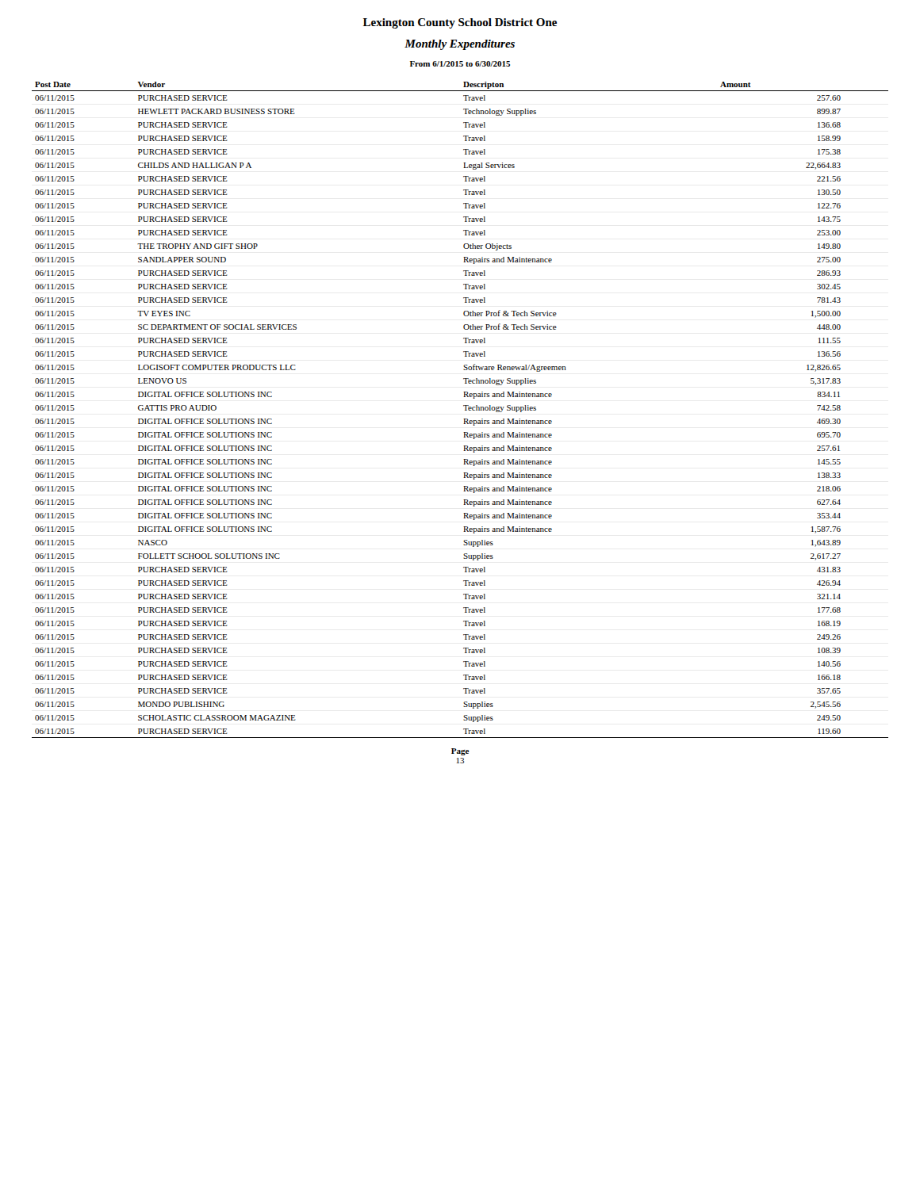Lexington County School District One
Monthly Expenditures
From 6/1/2015 to 6/30/2015
| Post Date | Vendor | Descripton | Amount |
| --- | --- | --- | --- |
| 06/11/2015 | PURCHASED SERVICE | Travel | 257.60 |
| 06/11/2015 | HEWLETT PACKARD BUSINESS STORE | Technology Supplies | 899.87 |
| 06/11/2015 | PURCHASED SERVICE | Travel | 136.68 |
| 06/11/2015 | PURCHASED SERVICE | Travel | 158.99 |
| 06/11/2015 | PURCHASED SERVICE | Travel | 175.38 |
| 06/11/2015 | CHILDS AND HALLIGAN P A | Legal Services | 22,664.83 |
| 06/11/2015 | PURCHASED SERVICE | Travel | 221.56 |
| 06/11/2015 | PURCHASED SERVICE | Travel | 130.50 |
| 06/11/2015 | PURCHASED SERVICE | Travel | 122.76 |
| 06/11/2015 | PURCHASED SERVICE | Travel | 143.75 |
| 06/11/2015 | PURCHASED SERVICE | Travel | 253.00 |
| 06/11/2015 | THE TROPHY AND GIFT SHOP | Other Objects | 149.80 |
| 06/11/2015 | SANDLAPPER SOUND | Repairs and Maintenance | 275.00 |
| 06/11/2015 | PURCHASED SERVICE | Travel | 286.93 |
| 06/11/2015 | PURCHASED SERVICE | Travel | 302.45 |
| 06/11/2015 | PURCHASED SERVICE | Travel | 781.43 |
| 06/11/2015 | TV EYES INC | Other Prof & Tech Service | 1,500.00 |
| 06/11/2015 | SC DEPARTMENT OF SOCIAL SERVICES | Other Prof & Tech Service | 448.00 |
| 06/11/2015 | PURCHASED SERVICE | Travel | 111.55 |
| 06/11/2015 | PURCHASED SERVICE | Travel | 136.56 |
| 06/11/2015 | LOGISOFT COMPUTER PRODUCTS LLC | Software Renewal/Agreemen | 12,826.65 |
| 06/11/2015 | LENOVO US | Technology Supplies | 5,317.83 |
| 06/11/2015 | DIGITAL OFFICE SOLUTIONS INC | Repairs and Maintenance | 834.11 |
| 06/11/2015 | GATTIS PRO AUDIO | Technology Supplies | 742.58 |
| 06/11/2015 | DIGITAL OFFICE SOLUTIONS INC | Repairs and Maintenance | 469.30 |
| 06/11/2015 | DIGITAL OFFICE SOLUTIONS INC | Repairs and Maintenance | 695.70 |
| 06/11/2015 | DIGITAL OFFICE SOLUTIONS INC | Repairs and Maintenance | 257.61 |
| 06/11/2015 | DIGITAL OFFICE SOLUTIONS INC | Repairs and Maintenance | 145.55 |
| 06/11/2015 | DIGITAL OFFICE SOLUTIONS INC | Repairs and Maintenance | 138.33 |
| 06/11/2015 | DIGITAL OFFICE SOLUTIONS INC | Repairs and Maintenance | 218.06 |
| 06/11/2015 | DIGITAL OFFICE SOLUTIONS INC | Repairs and Maintenance | 627.64 |
| 06/11/2015 | DIGITAL OFFICE SOLUTIONS INC | Repairs and Maintenance | 353.44 |
| 06/11/2015 | DIGITAL OFFICE SOLUTIONS INC | Repairs and Maintenance | 1,587.76 |
| 06/11/2015 | NASCO | Supplies | 1,643.89 |
| 06/11/2015 | FOLLETT SCHOOL SOLUTIONS INC | Supplies | 2,617.27 |
| 06/11/2015 | PURCHASED SERVICE | Travel | 431.83 |
| 06/11/2015 | PURCHASED SERVICE | Travel | 426.94 |
| 06/11/2015 | PURCHASED SERVICE | Travel | 321.14 |
| 06/11/2015 | PURCHASED SERVICE | Travel | 177.68 |
| 06/11/2015 | PURCHASED SERVICE | Travel | 168.19 |
| 06/11/2015 | PURCHASED SERVICE | Travel | 249.26 |
| 06/11/2015 | PURCHASED SERVICE | Travel | 108.39 |
| 06/11/2015 | PURCHASED SERVICE | Travel | 140.56 |
| 06/11/2015 | PURCHASED SERVICE | Travel | 166.18 |
| 06/11/2015 | PURCHASED SERVICE | Travel | 357.65 |
| 06/11/2015 | MONDO PUBLISHING | Supplies | 2,545.56 |
| 06/11/2015 | SCHOLASTIC CLASSROOM MAGAZINE | Supplies | 249.50 |
| 06/11/2015 | PURCHASED SERVICE | Travel | 119.60 |
Page
13